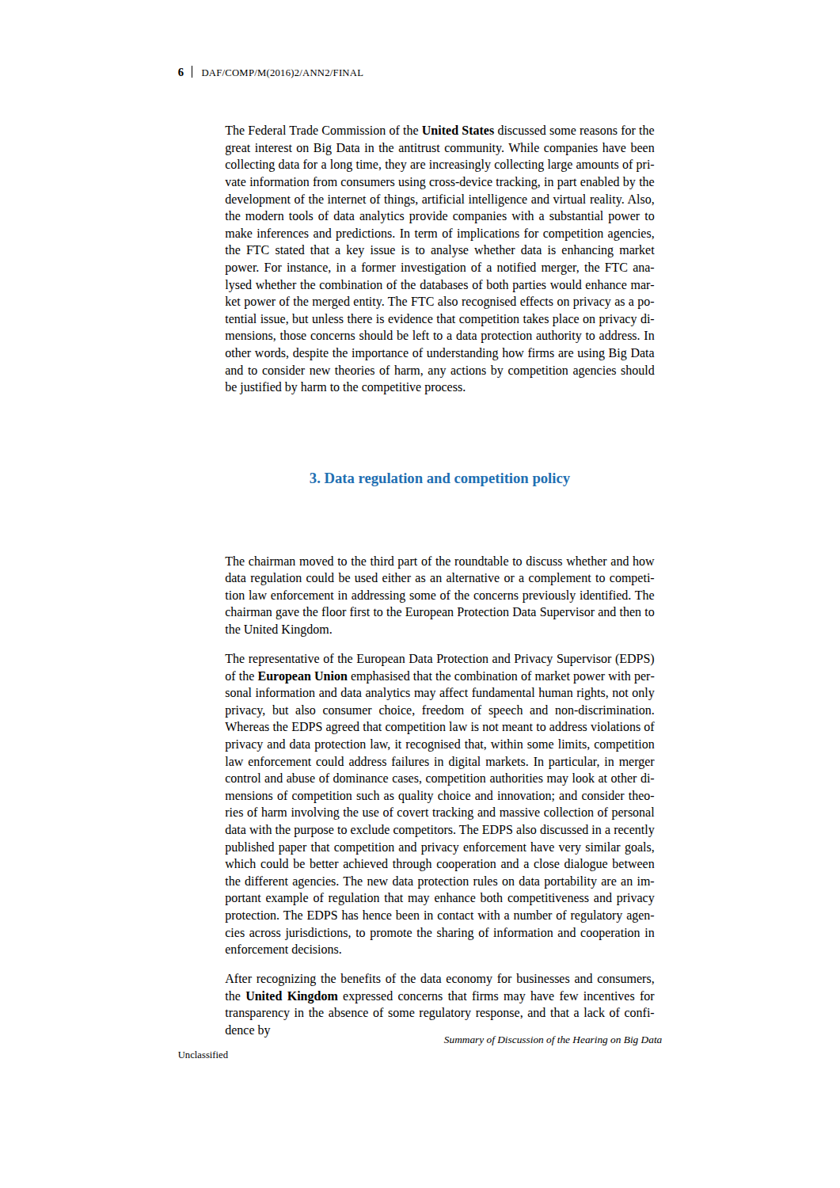6 DAF/COMP/M(2016)2/ANN2/FINAL
The Federal Trade Commission of the United States discussed some reasons for the great interest on Big Data in the antitrust community. While companies have been collecting data for a long time, they are increasingly collecting large amounts of private information from consumers using cross-device tracking, in part enabled by the development of the internet of things, artificial intelligence and virtual reality. Also, the modern tools of data analytics provide companies with a substantial power to make inferences and predictions. In term of implications for competition agencies, the FTC stated that a key issue is to analyse whether data is enhancing market power. For instance, in a former investigation of a notified merger, the FTC analysed whether the combination of the databases of both parties would enhance market power of the merged entity. The FTC also recognised effects on privacy as a potential issue, but unless there is evidence that competition takes place on privacy dimensions, those concerns should be left to a data protection authority to address. In other words, despite the importance of understanding how firms are using Big Data and to consider new theories of harm, any actions by competition agencies should be justified by harm to the competitive process.
3. Data regulation and competition policy
The chairman moved to the third part of the roundtable to discuss whether and how data regulation could be used either as an alternative or a complement to competition law enforcement in addressing some of the concerns previously identified. The chairman gave the floor first to the European Protection Data Supervisor and then to the United Kingdom.
The representative of the European Data Protection and Privacy Supervisor (EDPS) of the European Union emphasised that the combination of market power with personal information and data analytics may affect fundamental human rights, not only privacy, but also consumer choice, freedom of speech and non-discrimination. Whereas the EDPS agreed that competition law is not meant to address violations of privacy and data protection law, it recognised that, within some limits, competition law enforcement could address failures in digital markets. In particular, in merger control and abuse of dominance cases, competition authorities may look at other dimensions of competition such as quality choice and innovation; and consider theories of harm involving the use of covert tracking and massive collection of personal data with the purpose to exclude competitors. The EDPS also discussed in a recently published paper that competition and privacy enforcement have very similar goals, which could be better achieved through cooperation and a close dialogue between the different agencies. The new data protection rules on data portability are an important example of regulation that may enhance both competitiveness and privacy protection. The EDPS has hence been in contact with a number of regulatory agencies across jurisdictions, to promote the sharing of information and cooperation in enforcement decisions.
After recognizing the benefits of the data economy for businesses and consumers, the United Kingdom expressed concerns that firms may have few incentives for transparency in the absence of some regulatory response, and that a lack of confidence by
Summary of Discussion of the Hearing on Big Data
Unclassified